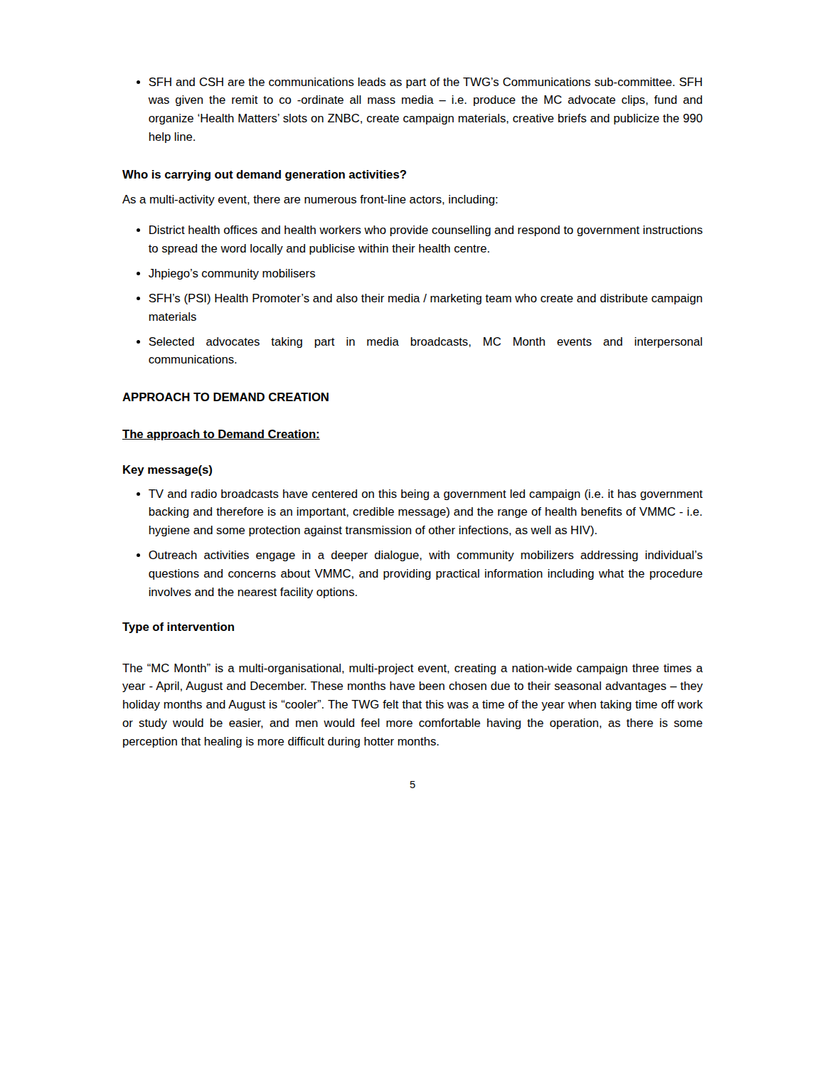SFH and CSH are the communications leads as part of the TWG’s Communications sub-committee. SFH was given the remit to co -ordinate all mass media – i.e. produce the MC advocate clips, fund and organize ‘Health Matters’ slots on ZNBC, create campaign materials, creative briefs and publicize the 990 help line.
Who is carrying out demand generation activities?
As a multi-activity event, there are numerous front-line actors, including:
District health offices and health workers who provide counselling and respond to government instructions to spread the word locally and publicise within their health centre.
Jhpiego’s community mobilisers
SFH’s (PSI) Health Promoter’s and also their media / marketing team who create and distribute campaign materials
Selected advocates taking part in media broadcasts, MC Month events and interpersonal communications.
APPROACH TO DEMAND CREATION
The approach to Demand Creation:
Key message(s)
TV and radio broadcasts have centered on this being a government led campaign (i.e. it has government backing and therefore is an important, credible message) and the range of health benefits of VMMC - i.e. hygiene and some protection against transmission of other infections, as well as HIV).
Outreach activities engage in a deeper dialogue, with community mobilizers addressing individual’s questions and concerns about VMMC, and providing practical information including what the procedure involves and the nearest facility options.
Type of intervention
The “MC Month” is a multi-organisational, multi-project event, creating a nation-wide campaign three times a year - April, August and December. These months have been chosen due to their seasonal advantages – they holiday months and August is “cooler”. The TWG felt that this was a time of the year when taking time off work or study would be easier, and men would feel more comfortable having the operation, as there is some perception that healing is more difficult during hotter months.
5